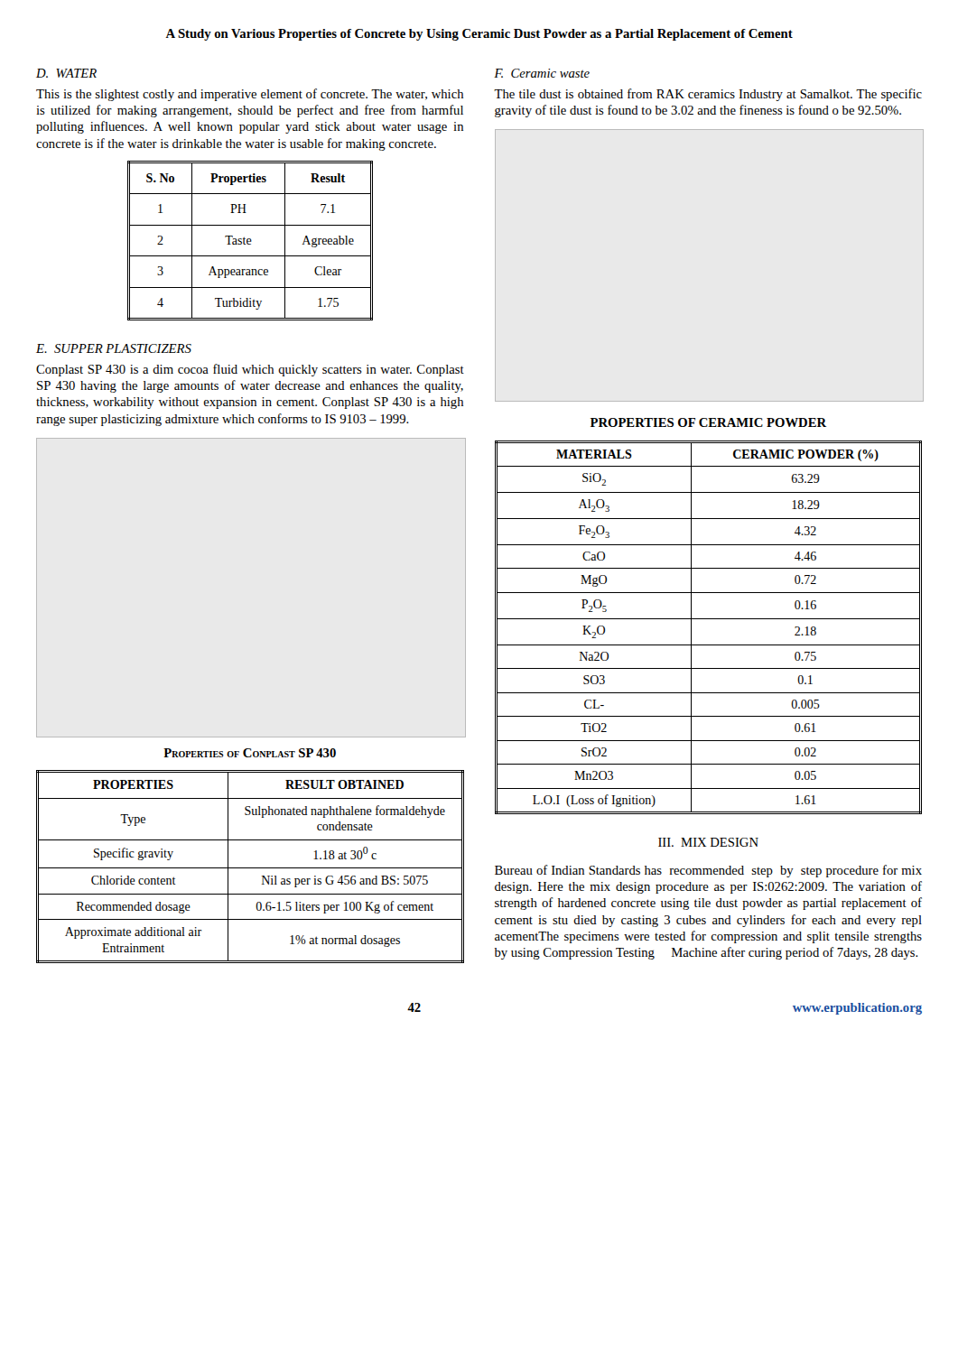A Study on Various Properties of Concrete by Using Ceramic Dust Powder as a Partial Replacement of Cement
D. WATER
This is the slightest costly and imperative element of concrete. The water, which is utilized for making arrangement, should be perfect and free from harmful polluting influences. A well known popular yard stick about water usage in concrete is if the water is drinkable the water is usable for making concrete.
| S. No | Properties | Result |
| --- | --- | --- |
| 1 | PH | 7.1 |
| 2 | Taste | Agreeable |
| 3 | Appearance | Clear |
| 4 | Turbidity | 1.75 |
E. SUPPER PLASTICIZERS
Conplast SP 430 is a dim cocoa fluid which quickly scatters in water. Conplast SP 430 having the large amounts of water decrease and enhances the quality, thickness, workability without expansion in cement. Conplast SP 430 is a high range super plasticizing admixture which conforms to IS 9103 – 1999.
Properties of Conplast SP 430
| PROPERTIES | RESULT OBTAINED |
| --- | --- |
| Type | Sulphonated naphthalene formaldehyde condensate |
| Specific gravity | 1.18 at 30 0 c |
| Chloride content | Nil as per is G 456 and BS: 5075 |
| Recommended dosage | 0.6-1.5 liters per 100 Kg of cement |
| Approximate additional air Entrainment | 1% at normal dosages |
F. Ceramic waste
The tile dust is obtained from RAK ceramics Industry at Samalkot. The specific gravity of tile dust is found to be 3.02 and the fineness is found o be 92.50%.
PROPERTIES OF CERAMIC POWDER
| MATERIALS | CERAMIC POWDER (%) |
| --- | --- |
| SiO 2 | 63.29 |
| Al 2 O 3 | 18.29 |
| Fe 2 O 3 | 4.32 |
| CaO | 4.46 |
| MgO | 0.72 |
| P 2 O 5 | 0.16 |
| K 2 O | 2.18 |
| Na2O | 0.75 |
| SO3 | 0.1 |
| CL- | 0.005 |
| TiO2 | 0.61 |
| SrO2 | 0.02 |
| Mn2O3 | 0.05 |
| L.O.I (Loss of Ignition) | 1.61 |
III. MIX DESIGN
Bureau of Indian Standards has recommended step by step procedure for mix design. Here the mix design procedure as per IS:0262:2009. The variation of strength of hardened concrete using tile dust powder as partial replacement of cement is stu died by casting 3 cubes and cylinders for each and every repl acementThe specimens were tested for compression and split tensile strengths by using Compression Testing Machine after curing period of 7days, 28 days.
42 www.erpublication.org